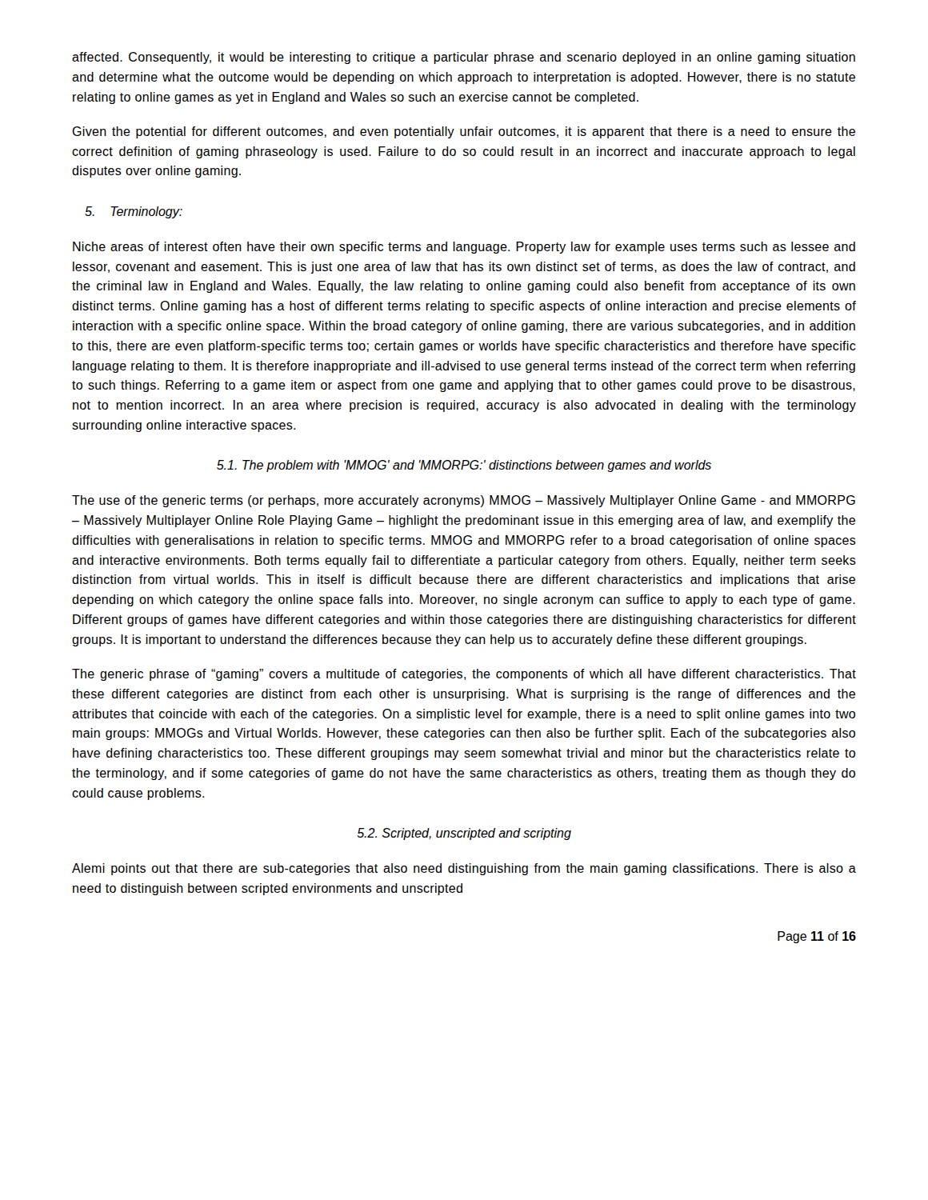affected. Consequently, it would be interesting to critique a particular phrase and scenario deployed in an online gaming situation and determine what the outcome would be depending on which approach to interpretation is adopted. However, there is no statute relating to online games as yet in England and Wales so such an exercise cannot be completed.
Given the potential for different outcomes, and even potentially unfair outcomes, it is apparent that there is a need to ensure the correct definition of gaming phraseology is used. Failure to do so could result in an incorrect and inaccurate approach to legal disputes over online gaming.
5. Terminology:
Niche areas of interest often have their own specific terms and language. Property law for example uses terms such as lessee and lessor, covenant and easement. This is just one area of law that has its own distinct set of terms, as does the law of contract, and the criminal law in England and Wales. Equally, the law relating to online gaming could also benefit from acceptance of its own distinct terms. Online gaming has a host of different terms relating to specific aspects of online interaction and precise elements of interaction with a specific online space. Within the broad category of online gaming, there are various subcategories, and in addition to this, there are even platform-specific terms too; certain games or worlds have specific characteristics and therefore have specific language relating to them. It is therefore inappropriate and ill-advised to use general terms instead of the correct term when referring to such things. Referring to a game item or aspect from one game and applying that to other games could prove to be disastrous, not to mention incorrect. In an area where precision is required, accuracy is also advocated in dealing with the terminology surrounding online interactive spaces.
5.1. The problem with 'MMOG' and 'MMORPG:' distinctions between games and worlds
The use of the generic terms (or perhaps, more accurately acronyms) MMOG – Massively Multiplayer Online Game - and MMORPG – Massively Multiplayer Online Role Playing Game – highlight the predominant issue in this emerging area of law, and exemplify the difficulties with generalisations in relation to specific terms. MMOG and MMORPG refer to a broad categorisation of online spaces and interactive environments. Both terms equally fail to differentiate a particular category from others. Equally, neither term seeks distinction from virtual worlds. This in itself is difficult because there are different characteristics and implications that arise depending on which category the online space falls into. Moreover, no single acronym can suffice to apply to each type of game. Different groups of games have different categories and within those categories there are distinguishing characteristics for different groups. It is important to understand the differences because they can help us to accurately define these different groupings.
The generic phrase of “gaming” covers a multitude of categories, the components of which all have different characteristics. That these different categories are distinct from each other is unsurprising. What is surprising is the range of differences and the attributes that coincide with each of the categories. On a simplistic level for example, there is a need to split online games into two main groups: MMOGs and Virtual Worlds. However, these categories can then also be further split. Each of the subcategories also have defining characteristics too. These different groupings may seem somewhat trivial and minor but the characteristics relate to the terminology, and if some categories of game do not have the same characteristics as others, treating them as though they do could cause problems.
5.2. Scripted, unscripted and scripting
Alemi points out that there are sub-categories that also need distinguishing from the main gaming classifications. There is also a need to distinguish between scripted environments and unscripted
Page 11 of 16